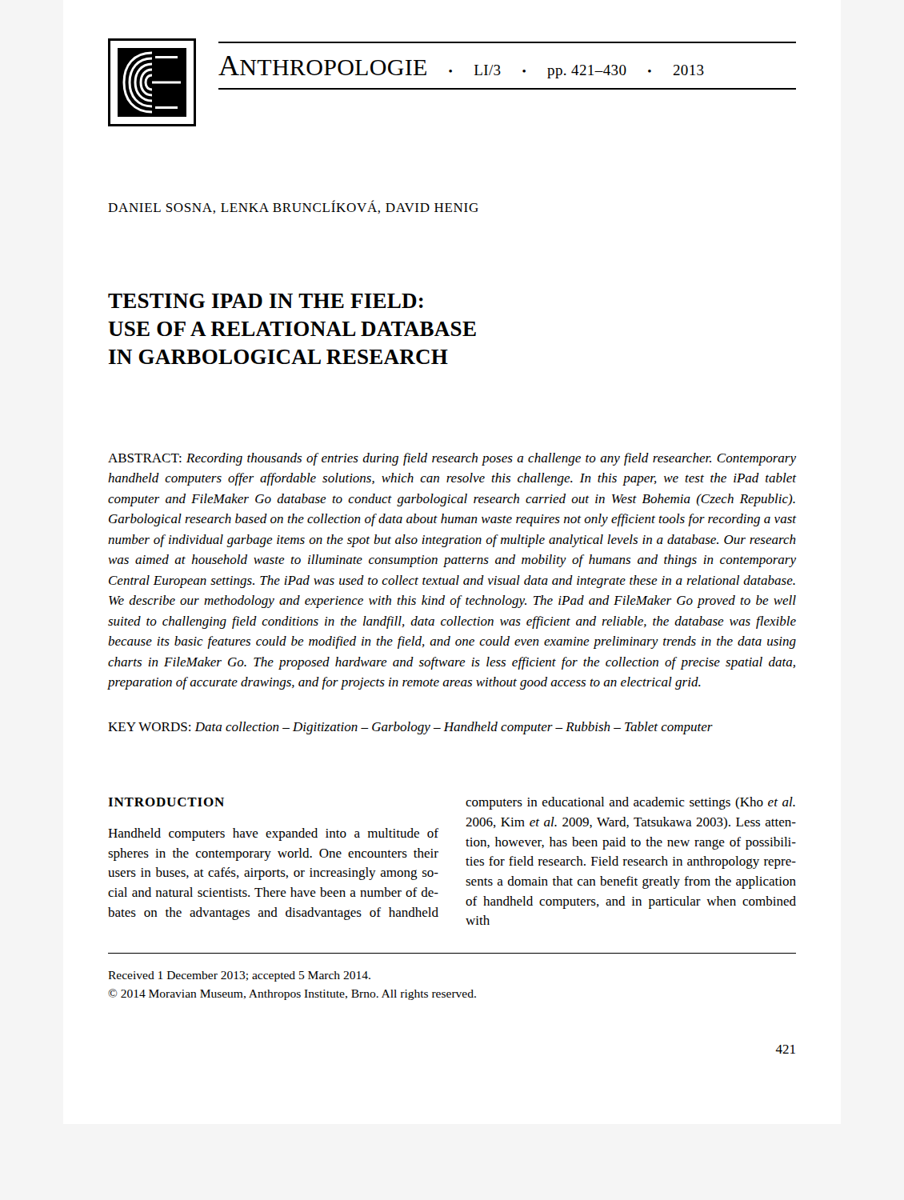ANTHROPOLOGIE • LI/3 • pp. 421–430 • 2013
DANIEL SOSNA, LENKA BRUNCLÍKOVÁ, DAVID HENIG
TESTING IPAD IN THE FIELD:
USE OF A RELATIONAL DATABASE
IN GARBOLOGICAL RESEARCH
ABSTRACT: Recording thousands of entries during field research poses a challenge to any field researcher. Contemporary handheld computers offer affordable solutions, which can resolve this challenge. In this paper, we test the iPad tablet computer and FileMaker Go database to conduct garbological research carried out in West Bohemia (Czech Republic). Garbological research based on the collection of data about human waste requires not only efficient tools for recording a vast number of individual garbage items on the spot but also integration of multiple analytical levels in a database. Our research was aimed at household waste to illuminate consumption patterns and mobility of humans and things in contemporary Central European settings. The iPad was used to collect textual and visual data and integrate these in a relational database. We describe our methodology and experience with this kind of technology. The iPad and FileMaker Go proved to be well suited to challenging field conditions in the landfill, data collection was efficient and reliable, the database was flexible because its basic features could be modified in the field, and one could even examine preliminary trends in the data using charts in FileMaker Go. The proposed hardware and software is less efficient for the collection of precise spatial data, preparation of accurate drawings, and for projects in remote areas without good access to an electrical grid.
KEY WORDS: Data collection – Digitization – Garbology – Handheld computer – Rubbish – Tablet computer
INTRODUCTION
Handheld computers have expanded into a multitude of spheres in the contemporary world. One encounters their users in buses, at cafés, airports, or increasingly among social and natural scientists. There have been a number of debates on the advantages and disadvantages of handheld computers in educational and academic settings (Kho et al. 2006, Kim et al. 2009, Ward, Tatsukawa 2003). Less attention, however, has been paid to the new range of possibilities for field research. Field research in anthropology represents a domain that can benefit greatly from the application of handheld computers, and in particular when combined with
Received 1 December 2013; accepted 5 March 2014.
© 2014 Moravian Museum, Anthropos Institute, Brno. All rights reserved.
421